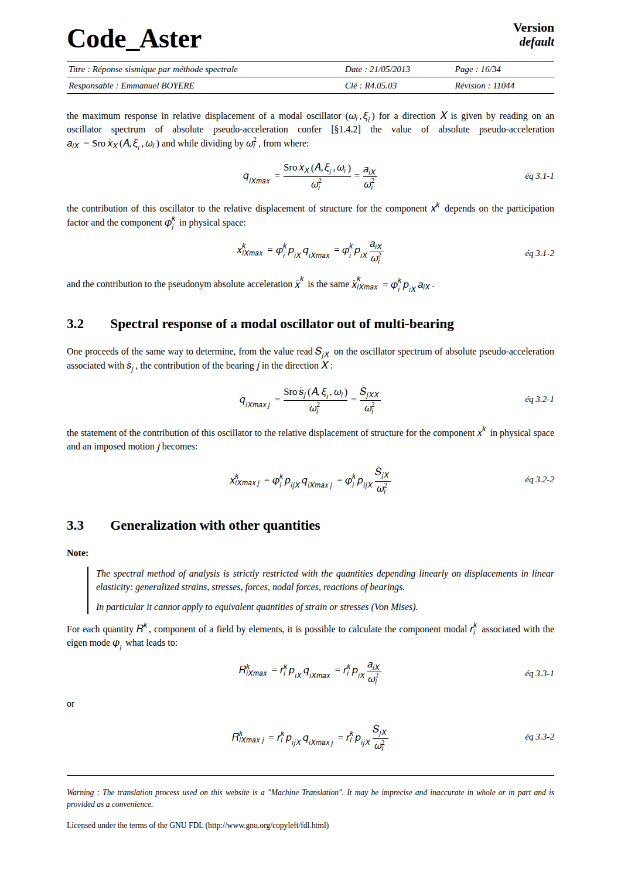Versiondefault
Code_Aster
| Titre : Réponse sismique par méthode spectrale | Date : 21/05/2013 | Page : 16/34 |
| Responsable : Emmanuel BOYERE | Clé : R4.05.03 | Révision : 11044 |
the maximum response in relative displacement of a modal oscillator (ωi,ξi) for a direction X is given by reading on an oscillator spectrum of absolute pseudo-acceleration confer [§1.4.2] the value of absolute pseudo-acceleration aiX=Srox¨X(A,ξi,ωi) and while dividing by ωi2, from where:
qiXmax = Srox¨X(A,ξi,ωi) ωi2 = aiX ωi2 éq 3.1-1
the contribution of this oscillator to the relative displacement of structure for the component xk depends on the participation factor and the component φik in physical space:
xiXmaxk = φik piX qiXmax = φik piX aiX ωi2 éq 3.1-2
and the contribution to the pseudonym absolute acceleration x¨k is the same x¨iXmaxk=φikpiXaiX.
3.2 Spectral response of a modal oscillator out of multi-bearing
One proceeds of the same way to determine, from the value read S¨jX on the oscillator spectrum of absolute pseudo-acceleration associated with s¨j, the contribution of the bearing j in the direction X :
qiXmaxj = Sros¨j(A,ξi,ωi) ωi2 = S¨jXX ωi2 éq 3.2-1
the statement of the contribution of this oscillator to the relative displacement of structure for the component xk in physical space and an imposed motion j becomes:
xiXmaxjk = φik pijX qiXmaxj = φik pijX S¨jX ωi2 éq 3.2-2
3.3 Generalization with other quantities
Note:
The spectral method of analysis is strictly restricted with the quantities depending linearly on displacements in linear elasticity: generalized strains, stresses, forces, nodal forces, reactions of bearings.
In particular it cannot apply to equivalent quantities of strain or stresses (Von Mises).
For each quantity Rk, component of a field by elements, it is possible to calculate the component modal rik associated with the eigen mode φi what leads to:
RiXmaxk = rik piX qiXmax = rik piX aiX ωi2 éq 3.3-1
or
RiXmaxjk = rik pijX qiXmaxj = rik pijX S¨jX ωi2 éq 3.3-2
Warning : The translation process used on this website is a "Machine Translation". It may be imprecise and inaccurate in whole or in part and is provided as a convenience.
Licensed under the terms of the GNU FDL (http://www.gnu.org/copyleft/fdl.html)